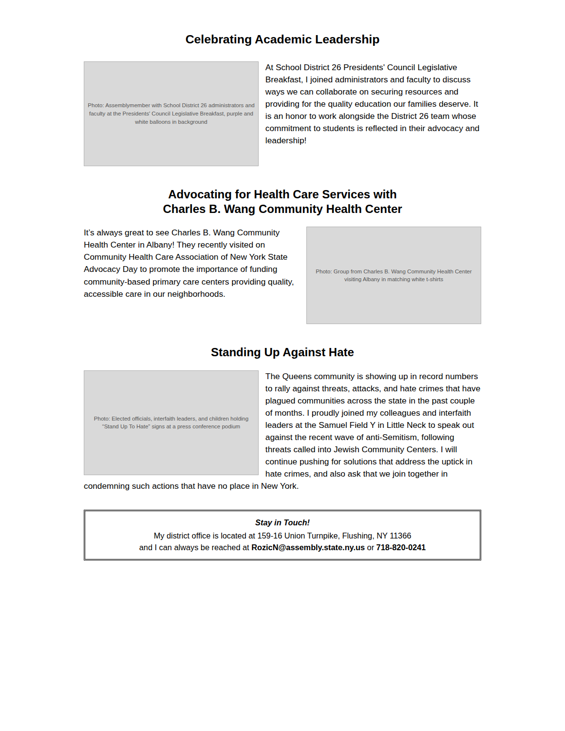Celebrating Academic Leadership
Photo: Assemblymember with School District 26 administrators and faculty at the Presidents' Council Legislative Breakfast, purple and white balloons in background
At School District 26 Presidents' Council Legislative Breakfast, I joined administrators and faculty to discuss ways we can collaborate on securing resources and providing for the quality education our families deserve. It is an honor to work alongside the District 26 team whose commitment to students is reflected in their advocacy and leadership!
Advocating for Health Care Services with
Charles B. Wang Community Health Center
Photo: Group from Charles B. Wang Community Health Center visiting Albany in matching white t-shirts
It’s always great to see Charles B. Wang Community Health Center in Albany! They recently visited on Community Health Care Association of New York State Advocacy Day to promote the importance of funding community-based primary care centers providing quality, accessible care in our neighborhoods.
Standing Up Against Hate
Photo: Elected officials, interfaith leaders, and children holding “Stand Up To Hate” signs at a press conference podium
The Queens community is showing up in record numbers to rally against threats, attacks, and hate crimes that have plagued communities across the state in the past couple of months. I proudly joined my colleagues and interfaith leaders at the Samuel Field Y in Little Neck to speak out against the recent wave of anti-Semitism, following threats called into Jewish Community Centers. I will continue pushing for solutions that address the uptick in hate crimes, and also ask that we join together in condemning such actions that have no place in New York.
Stay in Touch! My district office is located at 159-16 Union Turnpike, Flushing, NY 11366
and I can always be reached at RozicN@assembly.state.ny.us or 718-820-0241